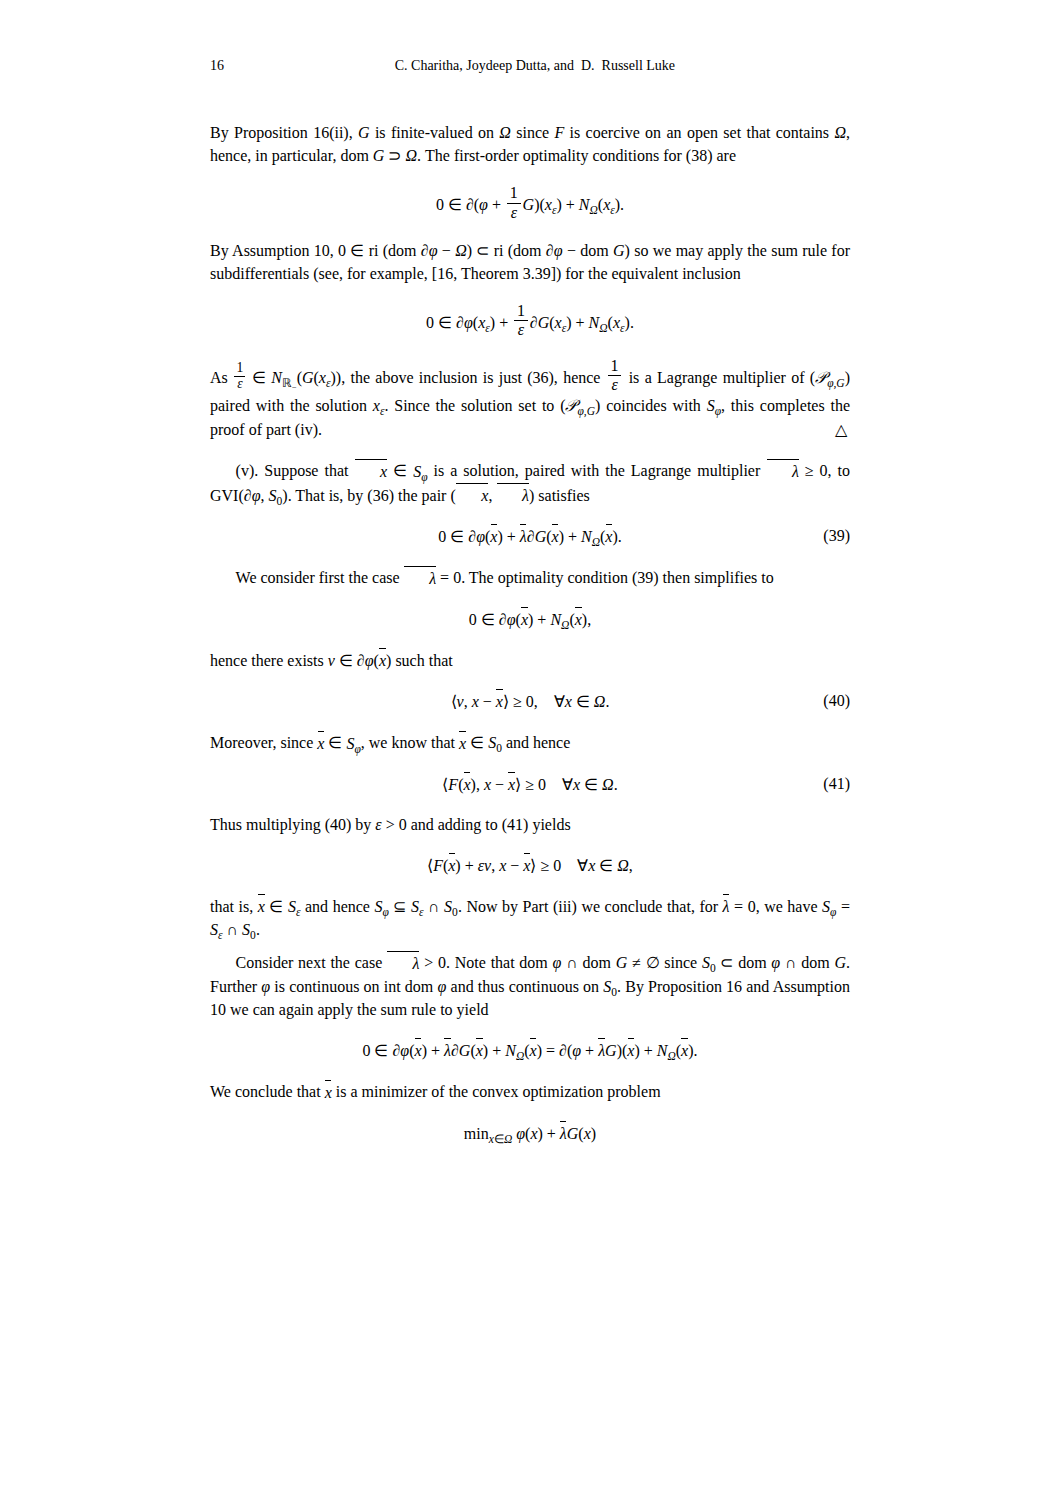16
C. Charitha, Joydeep Dutta, and D. Russell Luke
By Proposition 16(ii), G is finite-valued on Ω since F is coercive on an open set that contains Ω, hence, in particular, dom G ⊃ Ω. The first-order optimality conditions for (38) are
0 ∈ ∂(φ + 1 ε G)(xε) + NΩ(xε).
By Assumption 10, 0 ∈ ri (dom ∂φ − Ω) ⊂ ri (dom ∂φ − dom G) so we may apply the sum rule for subdifferentials (see, for example, [16, Theorem 3.39]) for the equivalent inclusion
0 ∈ ∂φ(xε) + 1 ε∂G(xε) + NΩ(xε).
As 1 ε ∈ Nℝ−(G(xε)), the above inclusion is just (36), hence 1 ε is a Lagrange multiplier of (𝒫φ,G) paired with the solution xε. Since the solution set to (𝒫φ,G) coincides with Sφ, this completes the proof of part (iv). △
(v). Suppose that x ∈ Sφ is a solution, paired with the Lagrange multiplier λ ≥ 0, to GVI(∂φ, S0). That is, by (36) the pair (x, λ) satisfies
0 ∈ ∂φ(x) + λ∂G(x) + NΩ(x). (39)
We consider first the case λ = 0. The optimality condition (39) then simplifies to
0 ∈ ∂φ(x) + NΩ(x),
hence there exists v ∈ ∂φ(x) such that
⟨v, x − x⟩ ≥ 0, ∀x ∈ Ω. (40)
Moreover, since x ∈ Sφ, we know that x ∈ S0 and hence
⟨F(x), x − x⟩ ≥ 0 ∀x ∈ Ω. (41)
Thus multiplying (40) by ε > 0 and adding to (41) yields
⟨F(x) + εv, x − x⟩ ≥ 0 ∀x ∈ Ω,
that is, x ∈ Sε and hence Sφ ⊆ Sε ∩ S0. Now by Part (iii) we conclude that, for λ = 0, we have Sφ = Sε ∩ S0.
Consider next the case λ > 0. Note that dom φ ∩ dom G ≠ ∅ since S0 ⊂ dom φ ∩ dom G. Further φ is continuous on int dom φ and thus continuous on S0. By Proposition 16 and Assumption 10 we can again apply the sum rule to yield
0 ∈ ∂φ(x) + λ∂G(x) + NΩ(x) = ∂(φ + λG)(x) + NΩ(x).
We conclude that x is a minimizer of the convex optimization problem
minx∈Ω φ(x) + λG(x)